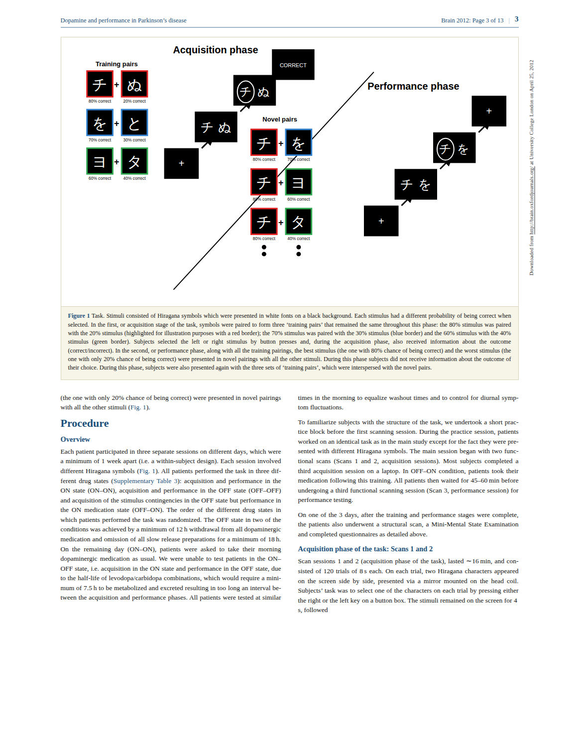Dopamine and performance in Parkinson’s disease
Brain 2012: Page 3 of 13 | 3
Downloaded from http://brain.oxfordjournals.org/ at University College London on April 25, 2012
Acquisition phase Performance phase Training pairs チ + ぬ 80% correct 20% correct を + と 70% correct 30% correct ヨ + タ 60% correct 40% correct + チ ぬ チ ぬ CORRECT Novel pairs チ + を 80% correct 70% correct チ + ヨ 80% correct 60% correct チ + タ 80% correct 40% correct + チ を チ を +
Figure 1 Task. Stimuli consisted of Hiragana symbols which were presented in white fonts on a black background. Each stimulus had a different probability of being correct when selected. In the first, or acquisition stage of the task, symbols were paired to form three ‘training pairs’ that remained the same throughout this phase: the 80% stimulus was paired with the 20% stimulus (highlighted for illustration purposes with a red border); the 70% stimulus was paired with the 30% stimulus (blue border) and the 60% stimulus with the 40% stimulus (green border). Subjects selected the left or right stimulus by button presses and, during the acquisition phase, also received information about the outcome (correct/incorrect). In the second, or performance phase, along with all the training pairings, the best stimulus (the one with 80% chance of being correct) and the worst stimulus (the one with only 20% chance of being correct) were presented in novel pairings with all the other stimuli. During this phase subjects did not receive information about the outcome of their choice. During this phase, subjects were also presented again with the three sets of ‘training pairs’, which were interspersed with the novel pairs.
(the one with only 20% chance of being correct) were presented in novel pairings with all the other stimuli (Fig. 1).
Procedure
Overview
Each patient participated in three separate sessions on different days, which were a minimum of 1 week apart (i.e. a within-subject design). Each session involved different Hiragana symbols (Fig. 1). All patients performed the task in three different drug states (Supplementary Table 3): acquisition and performance in the ON state (ON–ON), acquisition and performance in the OFF state (OFF–OFF) and acquisition of the stimulus contingencies in the OFF state but performance in the ON medication state (OFF–ON). The order of the different drug states in which patients performed the task was randomized. The OFF state in two of the conditions was achieved by a minimum of 12 h withdrawal from all dopaminergic medication and omission of all slow release preparations for a minimum of 18 h. On the remaining day (ON–ON), patients were asked to take their morning dopaminergic medication as usual. We were unable to test patients in the ON–OFF state, i.e. acquisition in the ON state and performance in the OFF state, due to the half-life of levodopa/carbidopa combinations, which would require a minimum of 7.5 h to be metabolized and excreted resulting in too long an interval between the acquisition and performance phases. All patients were tested at similar times in the morning to equalize washout times and to control for diurnal symptom fluctuations.
To familiarize subjects with the structure of the task, we undertook a short practice block before the first scanning session. During the practice session, patients worked on an identical task as in the main study except for the fact they were presented with different Hiragana symbols. The main session began with two functional scans (Scans 1 and 2, acquisition sessions). Most subjects completed a third acquisition session on a laptop. In OFF–ON condition, patients took their medication following this training. All patients then waited for 45–60 min before undergoing a third functional scanning session (Scan 3, performance session) for performance testing.
On one of the 3 days, after the training and performance stages were complete, the patients also underwent a structural scan, a Mini-Mental State Examination and completed questionnaires as detailed above.
Acquisition phase of the task: Scans 1 and 2
Scan sessions 1 and 2 (acquisition phase of the task), lasted ∼16 min, and consisted of 120 trials of 8 s each. On each trial, two Hiragana characters appeared on the screen side by side, presented via a mirror mounted on the head coil. Subjects’ task was to select one of the characters on each trial by pressing either the right or the left key on a button box. The stimuli remained on the screen for 4 s, followed